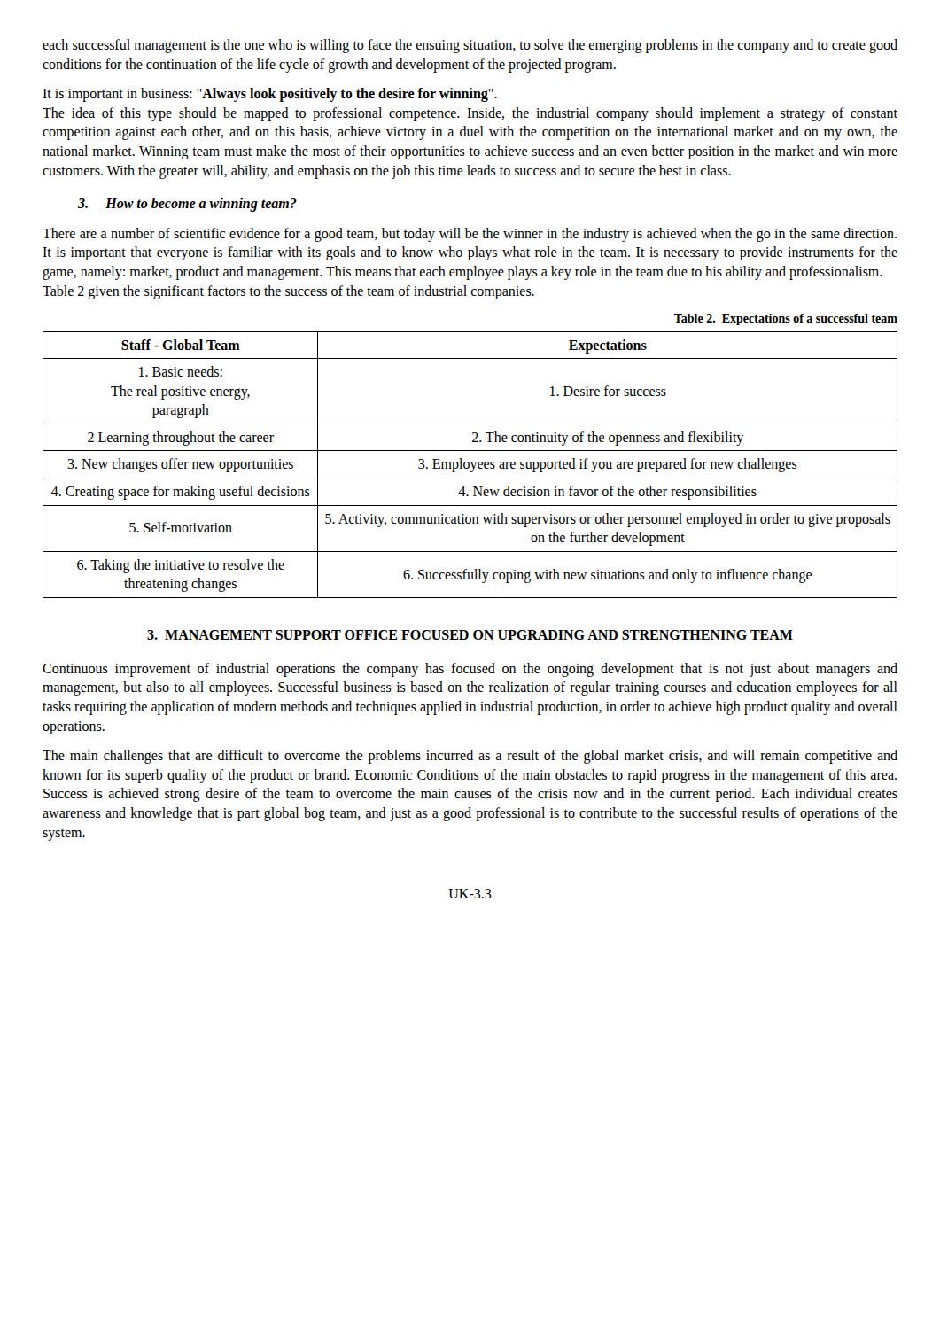each successful management is the one who is willing to face the ensuing situation, to solve the emerging problems in the company and to create good conditions for the continuation of the life cycle of growth and development of the projected program.
It is important in business: "Always look positively to the desire for winning".
The idea of this type should be mapped to professional competence. Inside, the industrial company should implement a strategy of constant competition against each other, and on this basis, achieve victory in a duel with the competition on the international market and on my own, the national market. Winning team must make the most of their opportunities to achieve success and an even better position in the market and win more customers. With the greater will, ability, and emphasis on the job this time leads to success and to secure the best in class.
3. How to become a winning team?
There are a number of scientific evidence for a good team, but today will be the winner in the industry is achieved when the go in the same direction. It is important that everyone is familiar with its goals and to know who plays what role in the team. It is necessary to provide instruments for the game, namely: market, product and management. This means that each employee plays a key role in the team due to his ability and professionalism.
Table 2 given the significant factors to the success of the team of industrial companies.
Table 2. Expectations of a successful team
| Staff - Global Team | Expectations |
| --- | --- |
| 1. Basic needs: The real positive energy, paragraph | 1. Desire for success |
| 2 Learning throughout the career | 2. The continuity of the openness and flexibility |
| 3. New changes offer new opportunities | 3. Employees are supported if you are prepared for new challenges |
| 4. Creating space for making useful decisions | 4. New decision in favor of the other responsibilities |
| 5. Self-motivation | 5. Activity, communication with supervisors or other personnel employed in order to give proposals on the further development |
| 6. Taking the initiative to resolve the threatening changes | 6. Successfully coping with new situations and only to influence change |
3. MANAGEMENT SUPPORT OFFICE FOCUSED ON UPGRADING AND STRENGTHENING TEAM
Continuous improvement of industrial operations the company has focused on the ongoing development that is not just about managers and management, but also to all employees. Successful business is based on the realization of regular training courses and education employees for all tasks requiring the application of modern methods and techniques applied in industrial production, in order to achieve high product quality and overall operations.
The main challenges that are difficult to overcome the problems incurred as a result of the global market crisis, and will remain competitive and known for its superb quality of the product or brand. Economic Conditions of the main obstacles to rapid progress in the management of this area. Success is achieved strong desire of the team to overcome the main causes of the crisis now and in the current period. Each individual creates awareness and knowledge that is part global bog team, and just as a good professional is to contribute to the successful results of operations of the system.
UK-3.3